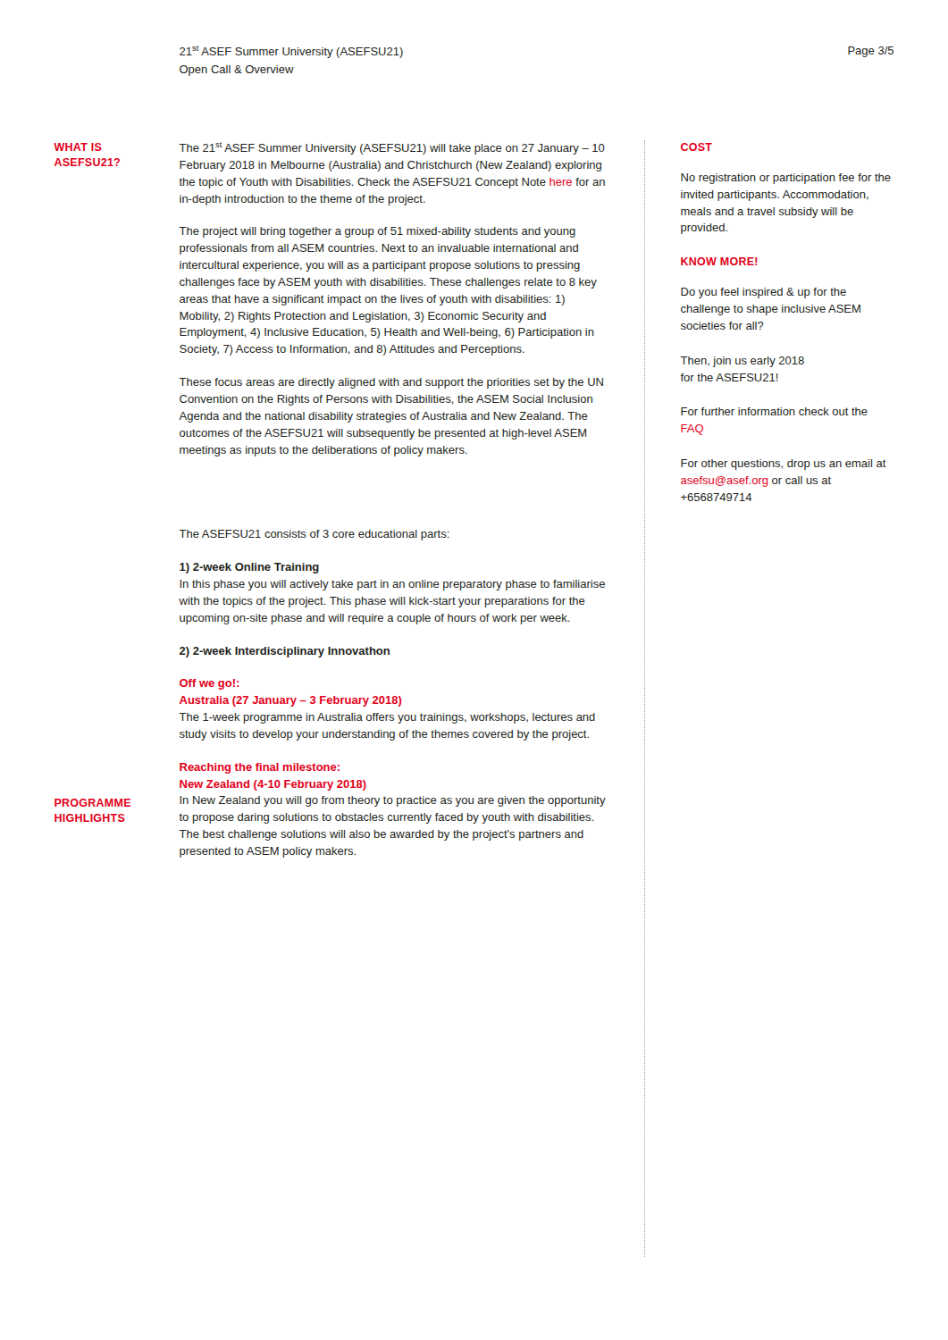21st ASEF Summer University (ASEFSU21)
Open Call & Overview
Page 3/5
WHAT IS
ASEFSU21?
PROGRAMME
HIGHLIGHTS
The 21st ASEF Summer University (ASEFSU21) will take place on 27 January – 10 February 2018 in Melbourne (Australia) and Christchurch (New Zealand) exploring the topic of Youth with Disabilities. Check the ASEFSU21 Concept Note here for an in-depth introduction to the theme of the project.
The project will bring together a group of 51 mixed-ability students and young professionals from all ASEM countries. Next to an invaluable international and intercultural experience, you will as a participant propose solutions to pressing challenges face by ASEM youth with disabilities. These challenges relate to 8 key areas that have a significant impact on the lives of youth with disabilities: 1) Mobility, 2) Rights Protection and Legislation, 3) Economic Security and Employment, 4) Inclusive Education, 5) Health and Well-being, 6) Participation in Society, 7) Access to Information, and 8) Attitudes and Perceptions.
These focus areas are directly aligned with and support the priorities set by the UN Convention on the Rights of Persons with Disabilities, the ASEM Social Inclusion Agenda and the national disability strategies of Australia and New Zealand. The outcomes of the ASEFSU21 will subsequently be presented at high-level ASEM meetings as inputs to the deliberations of policy makers.
The ASEFSU21 consists of 3 core educational parts:
1) 2-week Online Training
In this phase you will actively take part in an online preparatory phase to familiarise with the topics of the project. This phase will kick-start your preparations for the upcoming on-site phase and will require a couple of hours of work per week.
2) 2-week Interdisciplinary Innovathon
Off we go!:
Australia (27 January – 3 February 2018)
The 1-week programme in Australia offers you trainings, workshops, lectures and study visits to develop your understanding of the themes covered by the project.
Reaching the final milestone:
New Zealand (4-10 February 2018)
In New Zealand you will go from theory to practice as you are given the opportunity to propose daring solutions to obstacles currently faced by youth with disabilities. The best challenge solutions will also be awarded by the project's partners and presented to ASEM policy makers.
COST
No registration or participation fee for the invited participants. Accommodation, meals and a travel subsidy will be provided.
KNOW MORE!
Do you feel inspired & up for the challenge to shape inclusive ASEM societies for all?
Then, join us early 2018
for the ASEFSU21!
For further information check out the FAQ
For other questions, drop us an email at asefsu@asef.org or call us at +6568749714